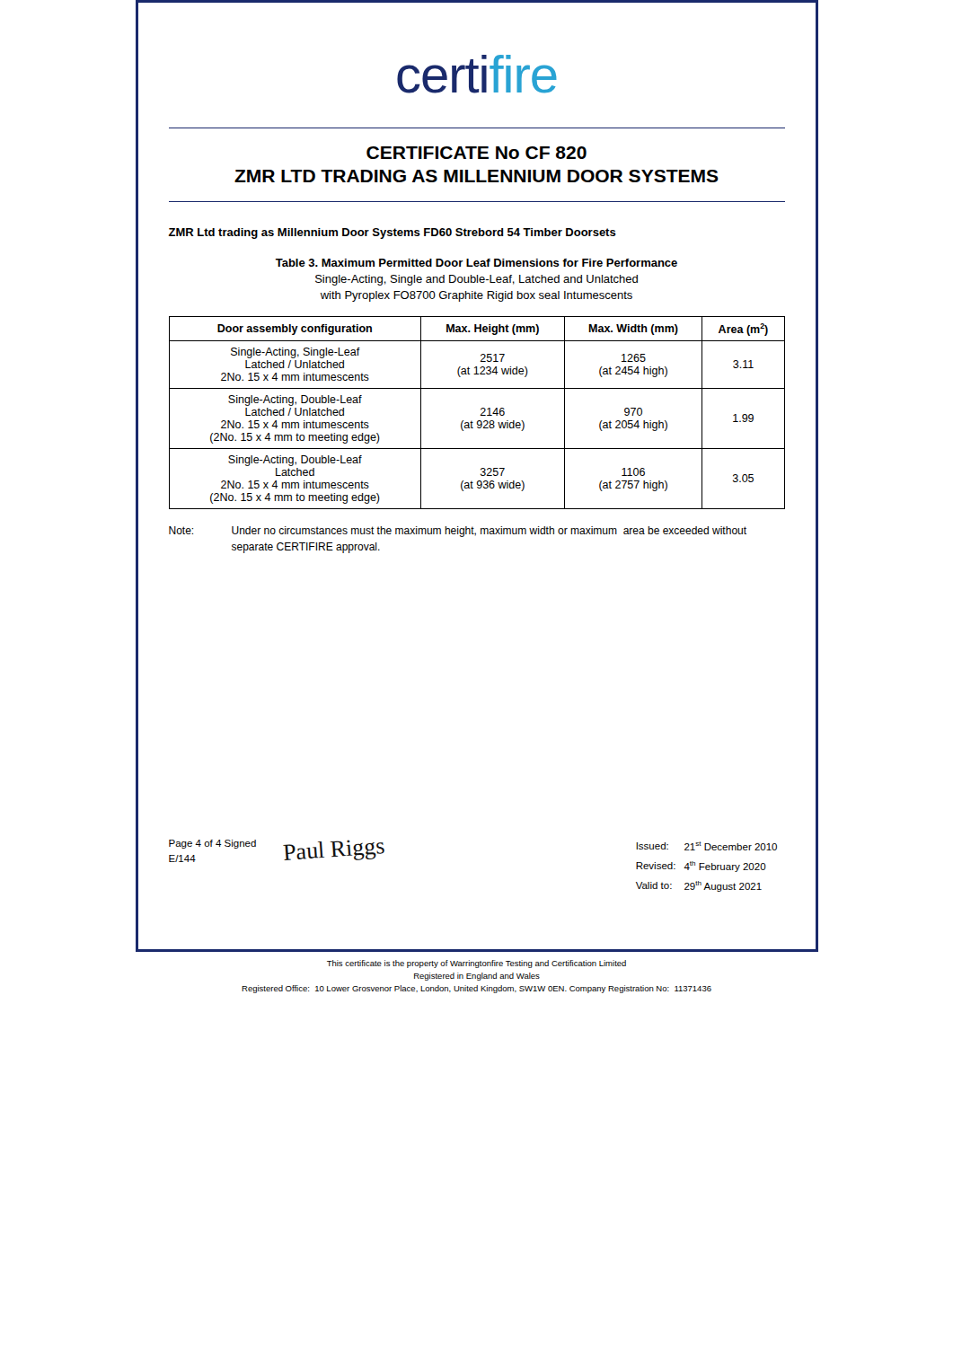certi fire
CERTIFICATE No CF 820
ZMR LTD TRADING AS MILLENNIUM DOOR SYSTEMS
ZMR Ltd trading as Millennium Door Systems FD60 Strebord 54 Timber Doorsets
Table 3. Maximum Permitted Door Leaf Dimensions for Fire Performance
Single-Acting, Single and Double-Leaf, Latched and Unlatched
with Pyroplex FO8700 Graphite Rigid box seal Intumescents
| Door assembly configuration | Max. Height (mm) | Max. Width (mm) | Area (m 2 ) |
| --- | --- | --- | --- |
| Single-Acting, Single-Leaf Latched / Unlatched 2No. 15 x 4 mm intumescents | 2517 (at 1234 wide) | 1265 (at 2454 high) | 3.11 |
| Single-Acting, Double-Leaf Latched / Unlatched 2No. 15 x 4 mm intumescents (2No. 15 x 4 mm to meeting edge) | 2146 (at 928 wide) | 970 (at 2054 high) | 1.99 |
| Single-Acting, Double-Leaf Latched 2No. 15 x 4 mm intumescents (2No. 15 x 4 mm to meeting edge) | 3257 (at 936 wide) | 1106 (at 2757 high) | 3.05 |
Note: Under no circumstances must the maximum height, maximum width or maximum area be exceeded without separate CERTIFIRE approval.
Page 4 of 4 Signed
E/144
Paul Riggs
| Issued: | 21 st December 2010 |
| Revised: | 4 th February 2020 |
| Valid to: | 29 th August 2021 |
This certificate is the property of Warringtonfire Testing and Certification Limited
Registered in England and Wales
Registered Office: 10 Lower Grosvenor Place, London, United Kingdom, SW1W 0EN. Company Registration No: 11371436